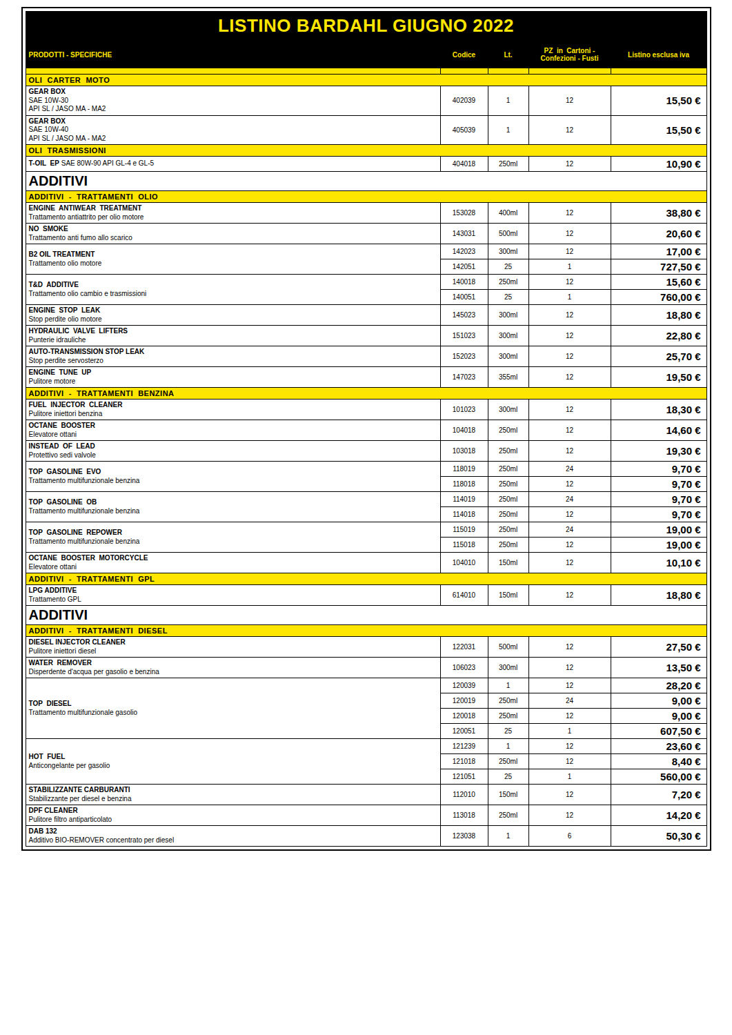LISTINO BARDAHL GIUGNO 2022
| PRODOTTI - SPECIFICHE | Codice | Lt. | PZ in Cartoni - Confezioni - Fusti | Listino esclusa iva |
| --- | --- | --- | --- | --- |
| OLI CARTER MOTO |
| GEAR BOX SAE 10W-30 API SL / JASO MA - MA2 | 402039 | 1 | 12 | 15,50 € |
| GEAR BOX SAE 10W-40 API SL / JASO MA - MA2 | 405039 | 1 | 12 | 15,50 € |
| OLI TRASMISSIONI |
| T-OIL EP SAE 80W-90 API GL-4 e GL-5 | 404018 | 250ml | 12 | 10,90 € |
| ADDITIVI |
| ADDITIVI - TRATTAMENTI OLIO |
| ENGINE ANTIWEAR TREATMENT Trattamento antiattrito per olio motore | 153028 | 400ml | 12 | 38,80 € |
| NO SMOKE Trattamento anti fumo allo scarico | 143031 | 500ml | 12 | 20,60 € |
| B2 OIL TREATMENT Trattamento olio motore | 142023 | 300ml | 12 | 17,00 € |
| 142051 | 25 | 1 | 727,50 € |
| T&D ADDITIVE Trattamento olio cambio e trasmissioni | 140018 | 250ml | 12 | 15,60 € |
| 140051 | 25 | 1 | 760,00 € |
| ENGINE STOP LEAK Stop perdite olio motore | 145023 | 300ml | 12 | 18,80 € |
| HYDRAULIC VALVE LIFTERS Punterie idrauliche | 151023 | 300ml | 12 | 22,80 € |
| AUTO-TRANSMISSION STOP LEAK Stop perdite servosterzo | 152023 | 300ml | 12 | 25,70 € |
| ENGINE TUNE UP Pulitore motore | 147023 | 355ml | 12 | 19,50 € |
| ADDITIVI - TRATTAMENTI BENZINA |
| FUEL INJECTOR CLEANER Pulitore iniettori benzina | 101023 | 300ml | 12 | 18,30 € |
| OCTANE BOOSTER Elevatore ottani | 104018 | 250ml | 12 | 14,60 € |
| INSTEAD OF LEAD Protettivo sedi valvole | 103018 | 250ml | 12 | 19,30 € |
| TOP GASOLINE EVO Trattamento multifunzionale benzina | 118019 | 250ml | 24 | 9,70 € |
| 118018 | 250ml | 12 | 9,70 € |
| TOP GASOLINE OB Trattamento multifunzionale benzina | 114019 | 250ml | 24 | 9,70 € |
| 114018 | 250ml | 12 | 9,70 € |
| TOP GASOLINE REPOWER Trattamento multifunzionale benzina | 115019 | 250ml | 24 | 19,00 € |
| 115018 | 250ml | 12 | 19,00 € |
| OCTANE BOOSTER MOTORCYCLE Elevatore ottani | 104010 | 150ml | 12 | 10,10 € |
| ADDITIVI - TRATTAMENTI GPL |
| LPG ADDITIVE Trattamento GPL | 614010 | 150ml | 12 | 18,80 € |
| ADDITIVI |
| ADDITIVI - TRATTAMENTI DIESEL |
| DIESEL INJECTOR CLEANER Pulitore iniettori diesel | 122031 | 500ml | 12 | 27,50 € |
| WATER REMOVER Disperdente d'acqua per gasolio e benzina | 106023 | 300ml | 12 | 13,50 € |
| TOP DIESEL Trattamento multifunzionale gasolio | 120039 | 1 | 12 | 28,20 € |
| 120019 | 250ml | 24 | 9,00 € |
| 120018 | 250ml | 12 | 9,00 € |
| 120051 | 25 | 1 | 607,50 € |
| HOT FUEL Anticongelante per gasolio | 121239 | 1 | 12 | 23,60 € |
| 121018 | 250ml | 12 | 8,40 € |
| 121051 | 25 | 1 | 560,00 € |
| STABILIZZANTE CARBURANTI Stabilizzante per diesel e benzina | 112010 | 150ml | 12 | 7,20 € |
| DPF CLEANER Pulitore filtro antiparticolato | 113018 | 250ml | 12 | 14,20 € |
| DAB 132 Additivo BIO-REMOVER concentrato per diesel | 123038 | 1 | 6 | 50,30 € |